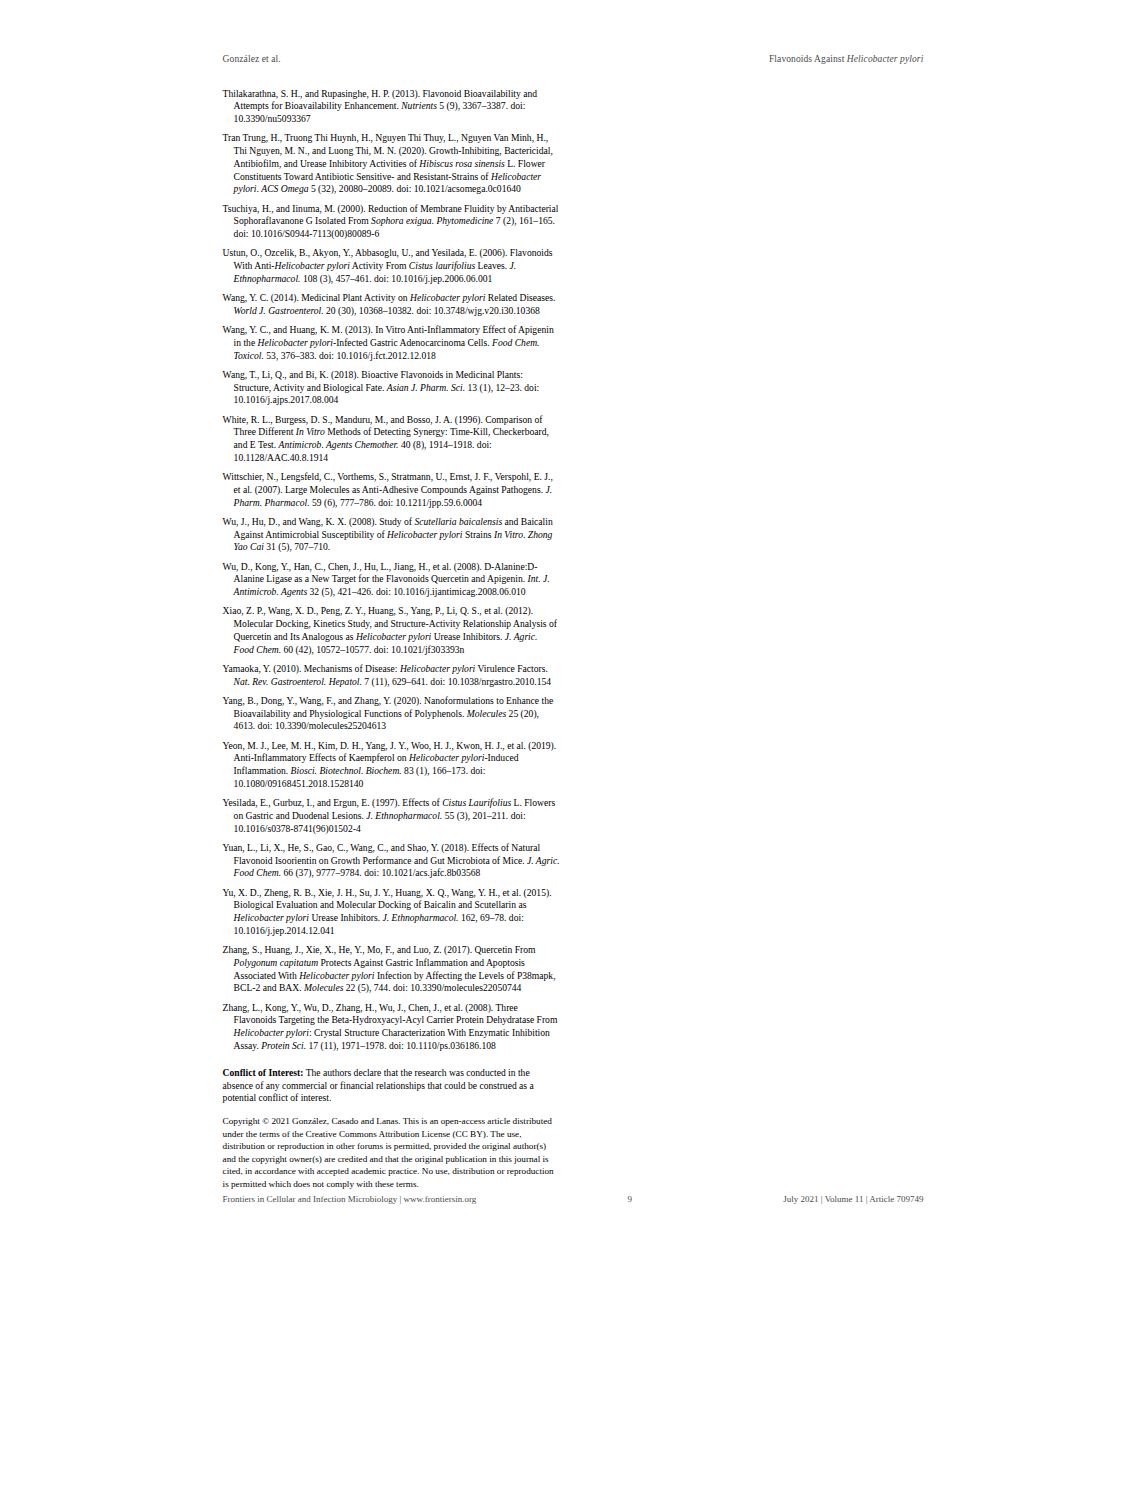González et al.
Flavonoids Against Helicobacter pylori
Thilakarathna, S. H., and Rupasinghe, H. P. (2013). Flavonoid Bioavailability and Attempts for Bioavailability Enhancement. Nutrients 5 (9), 3367–3387. doi: 10.3390/nu5093367
Tran Trung, H., Truong Thi Huynh, H., Nguyen Thi Thuy, L., Nguyen Van Minh, H., Thi Nguyen, M. N., and Luong Thi, M. N. (2020). Growth-Inhibiting, Bactericidal, Antibiofilm, and Urease Inhibitory Activities of Hibiscus rosa sinensis L. Flower Constituents Toward Antibiotic Sensitive- and Resistant-Strains of Helicobacter pylori. ACS Omega 5 (32), 20080–20089. doi: 10.1021/acsomega.0c01640
Tsuchiya, H., and Iinuma, M. (2000). Reduction of Membrane Fluidity by Antibacterial Sophoraflavanone G Isolated From Sophora exigua. Phytomedicine 7 (2), 161–165. doi: 10.1016/S0944-7113(00)80089-6
Ustun, O., Ozcelik, B., Akyon, Y., Abbasoglu, U., and Yesilada, E. (2006). Flavonoids With Anti-Helicobacter pylori Activity From Cistus laurifolius Leaves. J. Ethnopharmacol. 108 (3), 457–461. doi: 10.1016/j.jep.2006.06.001
Wang, Y. C. (2014). Medicinal Plant Activity on Helicobacter pylori Related Diseases. World J. Gastroenterol. 20 (30), 10368–10382. doi: 10.3748/wjg.v20.i30.10368
Wang, Y. C., and Huang, K. M. (2013). In Vitro Anti-Inflammatory Effect of Apigenin in the Helicobacter pylori-Infected Gastric Adenocarcinoma Cells. Food Chem. Toxicol. 53, 376–383. doi: 10.1016/j.fct.2012.12.018
Wang, T., Li, Q., and Bi, K. (2018). Bioactive Flavonoids in Medicinal Plants: Structure, Activity and Biological Fate. Asian J. Pharm. Sci. 13 (1), 12–23. doi: 10.1016/j.ajps.2017.08.004
White, R. L., Burgess, D. S., Manduru, M., and Bosso, J. A. (1996). Comparison of Three Different In Vitro Methods of Detecting Synergy: Time-Kill, Checkerboard, and E Test. Antimicrob. Agents Chemother. 40 (8), 1914–1918. doi: 10.1128/AAC.40.8.1914
Wittschier, N., Lengsfeld, C., Vorthems, S., Stratmann, U., Ernst, J. F., Verspohl, E. J., et al. (2007). Large Molecules as Anti-Adhesive Compounds Against Pathogens. J. Pharm. Pharmacol. 59 (6), 777–786. doi: 10.1211/jpp.59.6.0004
Wu, J., Hu, D., and Wang, K. X. (2008). Study of Scutellaria baicalensis and Baicalin Against Antimicrobial Susceptibility of Helicobacter pylori Strains In Vitro. Zhong Yao Cai 31 (5), 707–710.
Wu, D., Kong, Y., Han, C., Chen, J., Hu, L., Jiang, H., et al. (2008). D-Alanine:D-Alanine Ligase as a New Target for the Flavonoids Quercetin and Apigenin. Int. J. Antimicrob. Agents 32 (5), 421–426. doi: 10.1016/j.ijantimicag.2008.06.010
Xiao, Z. P., Wang, X. D., Peng, Z. Y., Huang, S., Yang, P., Li, Q. S., et al. (2012). Molecular Docking, Kinetics Study, and Structure-Activity Relationship Analysis of Quercetin and Its Analogous as Helicobacter pylori Urease Inhibitors. J. Agric. Food Chem. 60 (42), 10572–10577. doi: 10.1021/jf303393n
Yamaoka, Y. (2010). Mechanisms of Disease: Helicobacter pylori Virulence Factors. Nat. Rev. Gastroenterol. Hepatol. 7 (11), 629–641. doi: 10.1038/nrgastro.2010.154
Yang, B., Dong, Y., Wang, F., and Zhang, Y. (2020). Nanoformulations to Enhance the Bioavailability and Physiological Functions of Polyphenols. Molecules 25 (20), 4613. doi: 10.3390/molecules25204613
Yeon, M. J., Lee, M. H., Kim, D. H., Yang, J. Y., Woo, H. J., Kwon, H. J., et al. (2019). Anti-Inflammatory Effects of Kaempferol on Helicobacter pylori-Induced Inflammation. Biosci. Biotechnol. Biochem. 83 (1), 166–173. doi: 10.1080/09168451.2018.1528140
Yesilada, E., Gurbuz, I., and Ergun, E. (1997). Effects of Cistus Laurifolius L. Flowers on Gastric and Duodenal Lesions. J. Ethnopharmacol. 55 (3), 201–211. doi: 10.1016/s0378-8741(96)01502-4
Yuan, L., Li, X., He, S., Gao, C., Wang, C., and Shao, Y. (2018). Effects of Natural Flavonoid Isoorientin on Growth Performance and Gut Microbiota of Mice. J. Agric. Food Chem. 66 (37), 9777–9784. doi: 10.1021/acs.jafc.8b03568
Yu, X. D., Zheng, R. B., Xie, J. H., Su, J. Y., Huang, X. Q., Wang, Y. H., et al. (2015). Biological Evaluation and Molecular Docking of Baicalin and Scutellarin as Helicobacter pylori Urease Inhibitors. J. Ethnopharmacol. 162, 69–78. doi: 10.1016/j.jep.2014.12.041
Zhang, S., Huang, J., Xie, X., He, Y., Mo, F., and Luo, Z. (2017). Quercetin From Polygonum capitatum Protects Against Gastric Inflammation and Apoptosis Associated With Helicobacter pylori Infection by Affecting the Levels of P38mapk, BCL-2 and BAX. Molecules 22 (5), 744. doi: 10.3390/molecules22050744
Zhang, L., Kong, Y., Wu, D., Zhang, H., Wu, J., Chen, J., et al. (2008). Three Flavonoids Targeting the Beta-Hydroxyacyl-Acyl Carrier Protein Dehydratase From Helicobacter pylori: Crystal Structure Characterization With Enzymatic Inhibition Assay. Protein Sci. 17 (11), 1971–1978. doi: 10.1110/ps.036186.108
Conflict of Interest: The authors declare that the research was conducted in the absence of any commercial or financial relationships that could be construed as a potential conflict of interest.
Copyright © 2021 González, Casado and Lanas. This is an open-access article distributed under the terms of the Creative Commons Attribution License (CC BY). The use, distribution or reproduction in other forums is permitted, provided the original author(s) and the copyright owner(s) are credited and that the original publication in this journal is cited, in accordance with accepted academic practice. No use, distribution or reproduction is permitted which does not comply with these terms.
Frontiers in Cellular and Infection Microbiology | www.frontiersin.org
9
July 2021 | Volume 11 | Article 709749